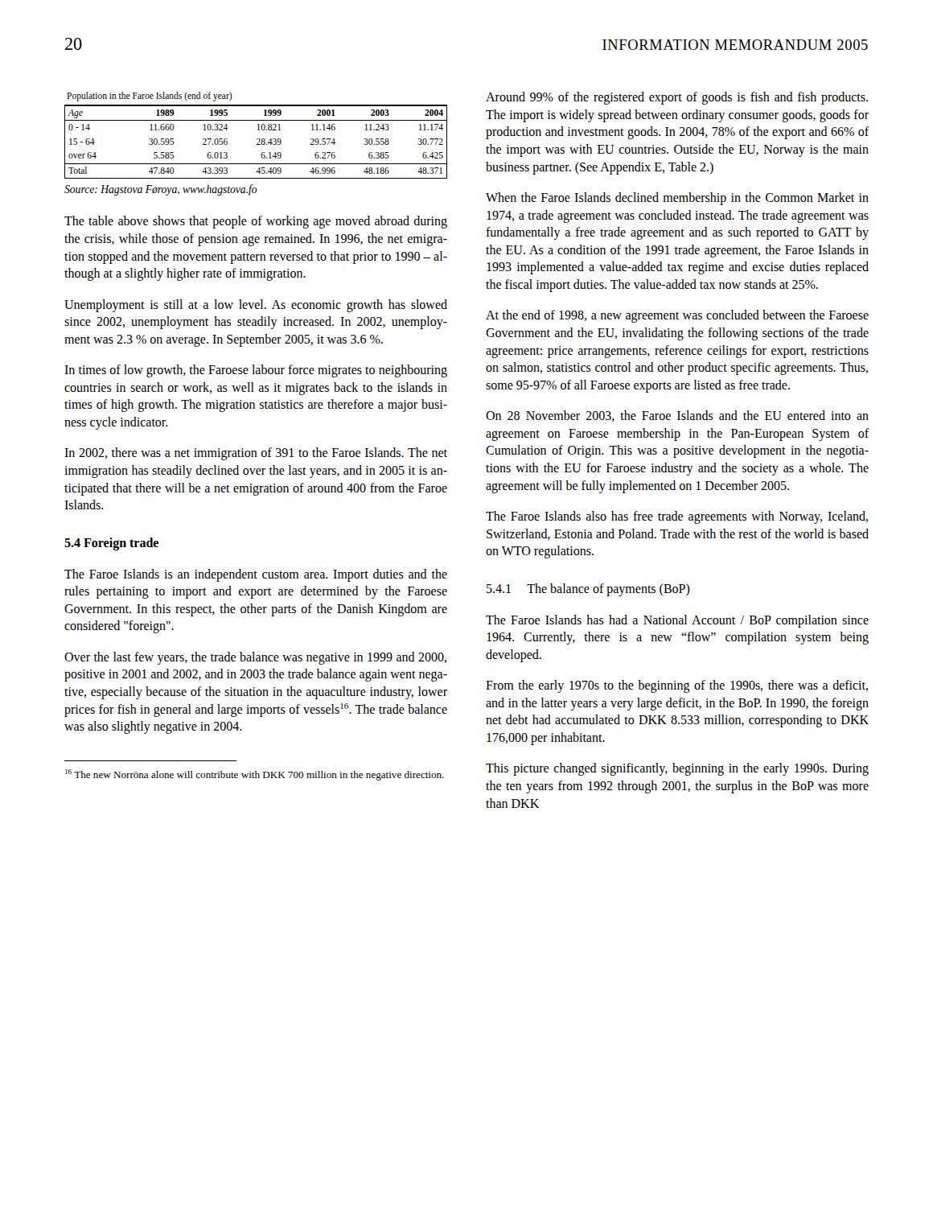20 INFORMATION MEMORANDUM 2005
Population in the Faroe Islands (end of year)
| Age | 1989 | 1995 | 1999 | 2001 | 2003 | 2004 |
| --- | --- | --- | --- | --- | --- | --- |
| 0 - 14 | 11.660 | 10.324 | 10.821 | 11.146 | 11.243 | 11.174 |
| 15 - 64 | 30.595 | 27.056 | 28.439 | 29.574 | 30.558 | 30.772 |
| over 64 | 5.585 | 6.013 | 6.149 | 6.276 | 6.385 | 6.425 |
| Total | 47.840 | 43.393 | 45.409 | 46.996 | 48.186 | 48.371 |
Source: Hagstova Føroya, www.hagstova.fo
The table above shows that people of working age moved abroad during the crisis, while those of pension age remained. In 1996, the net emigration stopped and the movement pattern reversed to that prior to 1990 – although at a slightly higher rate of immigration.
Unemployment is still at a low level. As economic growth has slowed since 2002, unemployment has steadily increased. In 2002, unemployment was 2.3 % on average. In September 2005, it was 3.6 %.
In times of low growth, the Faroese labour force migrates to neighbouring countries in search or work, as well as it migrates back to the islands in times of high growth. The migration statistics are therefore a major business cycle indicator.
In 2002, there was a net immigration of 391 to the Faroe Islands. The net immigration has steadily declined over the last years, and in 2005 it is anticipated that there will be a net emigration of around 400 from the Faroe Islands.
5.4 Foreign trade
The Faroe Islands is an independent custom area. Import duties and the rules pertaining to import and export are determined by the Faroese Government. In this respect, the other parts of the Danish Kingdom are considered "foreign".
Over the last few years, the trade balance was negative in 1999 and 2000, positive in 2001 and 2002, and in 2003 the trade balance again went negative, especially because of the situation in the aquaculture industry, lower prices for fish in general and large imports of vessels16. The trade balance was also slightly negative in 2004.
16 The new Norröna alone will contribute with DKK 700 million in the negative direction.
Around 99% of the registered export of goods is fish and fish products. The import is widely spread between ordinary consumer goods, goods for production and investment goods. In 2004, 78% of the export and 66% of the import was with EU countries. Outside the EU, Norway is the main business partner. (See Appendix E, Table 2.)
When the Faroe Islands declined membership in the Common Market in 1974, a trade agreement was concluded instead. The trade agreement was fundamentally a free trade agreement and as such reported to GATT by the EU. As a condition of the 1991 trade agreement, the Faroe Islands in 1993 implemented a value-added tax regime and excise duties replaced the fiscal import duties. The value-added tax now stands at 25%.
At the end of 1998, a new agreement was concluded between the Faroese Government and the EU, invalidating the following sections of the trade agreement: price arrangements, reference ceilings for export, restrictions on salmon, statistics control and other product specific agreements. Thus, some 95-97% of all Faroese exports are listed as free trade.
On 28 November 2003, the Faroe Islands and the EU entered into an agreement on Faroese membership in the Pan-European System of Cumulation of Origin. This was a positive development in the negotiations with the EU for Faroese industry and the society as a whole. The agreement will be fully implemented on 1 December 2005.
The Faroe Islands also has free trade agreements with Norway, Iceland, Switzerland, Estonia and Poland. Trade with the rest of the world is based on WTO regulations.
5.4.1 The balance of payments (BoP)
The Faroe Islands has had a National Account / BoP compilation since 1964. Currently, there is a new “flow” compilation system being developed.
From the early 1970s to the beginning of the 1990s, there was a deficit, and in the latter years a very large deficit, in the BoP. In 1990, the foreign net debt had accumulated to DKK 8.533 million, corresponding to DKK 176,000 per inhabitant.
This picture changed significantly, beginning in the early 1990s. During the ten years from 1992 through 2001, the surplus in the BoP was more than DKK